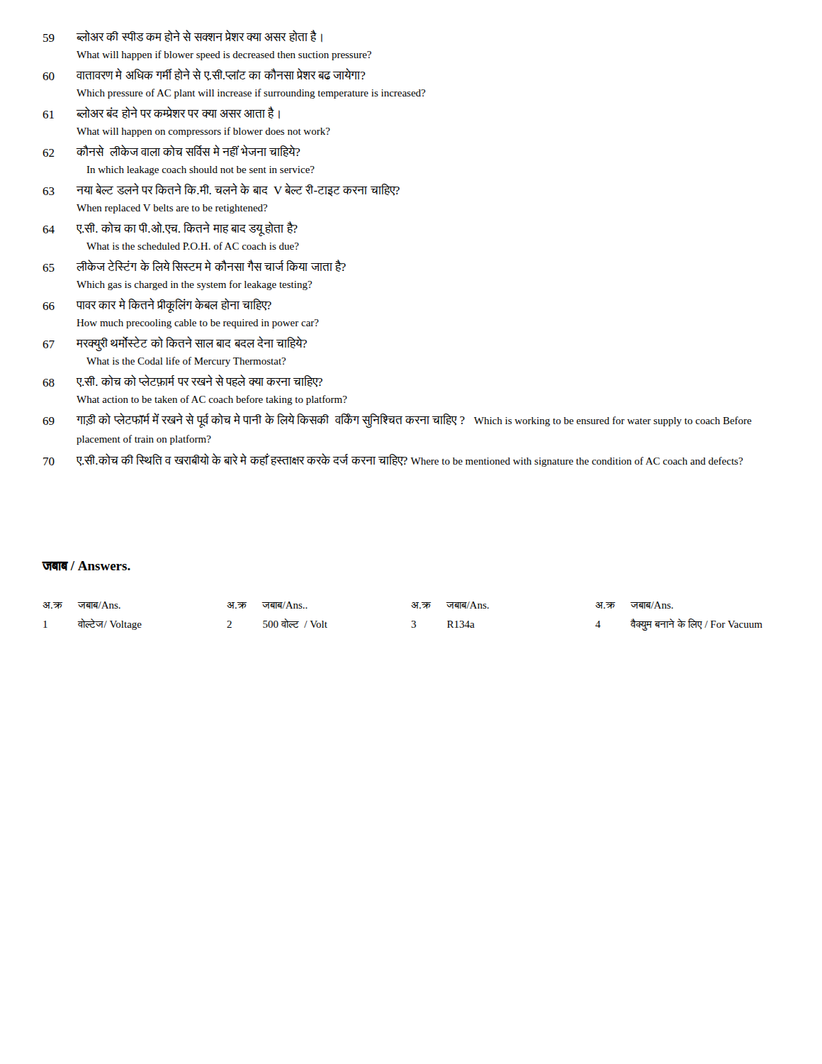59
ब्लोअर की स्पीड कम होने से सक्शन प्रेशर क्या असर होता है। What will happen if blower speed is decreased then suction pressure?
60
वातावरण मे अधिक गर्मी होने से ए.सी.प्लांट का कौनसा प्रेशर बढ जायेगा? Which pressure of AC plant will increase if surrounding temperature is increased?
61
ब्लोअर बंद होने पर कम्प्रेशर पर क्या असर आता है। What will happen on compressors if blower does not work?
62
कौनसे लीकेज वाला कोच सर्विस मे नहीं भेजना चाहिये? In which leakage coach should not be sent in service?
63
नया बेल्ट डलने पर कितने कि.मी. चलने के बाद V बेल्ट री-टाइट करना चाहिए? When replaced V belts are to be retightened?
64
ए.सी. कोच का पी.ओ.एच. कितने माह बाद डयू होता है? What is the scheduled P.O.H. of AC coach is due?
65
लीकेज टेस्टिंग के लिये सिस्टम मे कौनसा गैस चार्ज किया जाता है? Which gas is charged in the system for leakage testing?
66
पावर कार मे कितने प्रीकूलिंग केबल होना चाहिए? How much precooling cable to be required in power car?
67
मरक्युरी थर्मोस्टेट को कितने साल बाद बदल देना चाहिये? What is the Codal life of Mercury Thermostat?
68
ए.सी. कोच को प्लेटफ़ार्म पर रखने से पहले क्या करना चाहिए? What action to be taken of AC coach before taking to platform?
69
गाड़ी को प्लेटफॉर्म में रखने से पूर्व कोच मे पानी के लिये किसकी वर्किंग सुनिश्चित करना चाहिए ? Which is working to be ensured for water supply to coach Before placement of train on platform?
70
ए.सी.कोच की स्थिति व खराबीयो के बारे मे कहाँ हस्ताक्षर करके दर्ज करना चाहिए? Where to be mentioned with signature the condition of AC coach and defects?
जबाब / Answers.
| अ.क्र | जबाब/Ans. | अ.क्र | जबाब/Ans.. | अ.क्र | जबाब/Ans. | अ.क्र | जबाब/Ans. |
| 1 | वोल्टेज/ Voltage | 2 | 500 वोल्ट / Volt | 3 | R134a | 4 | वैक्युम बनाने के लिए / For Vacuum |